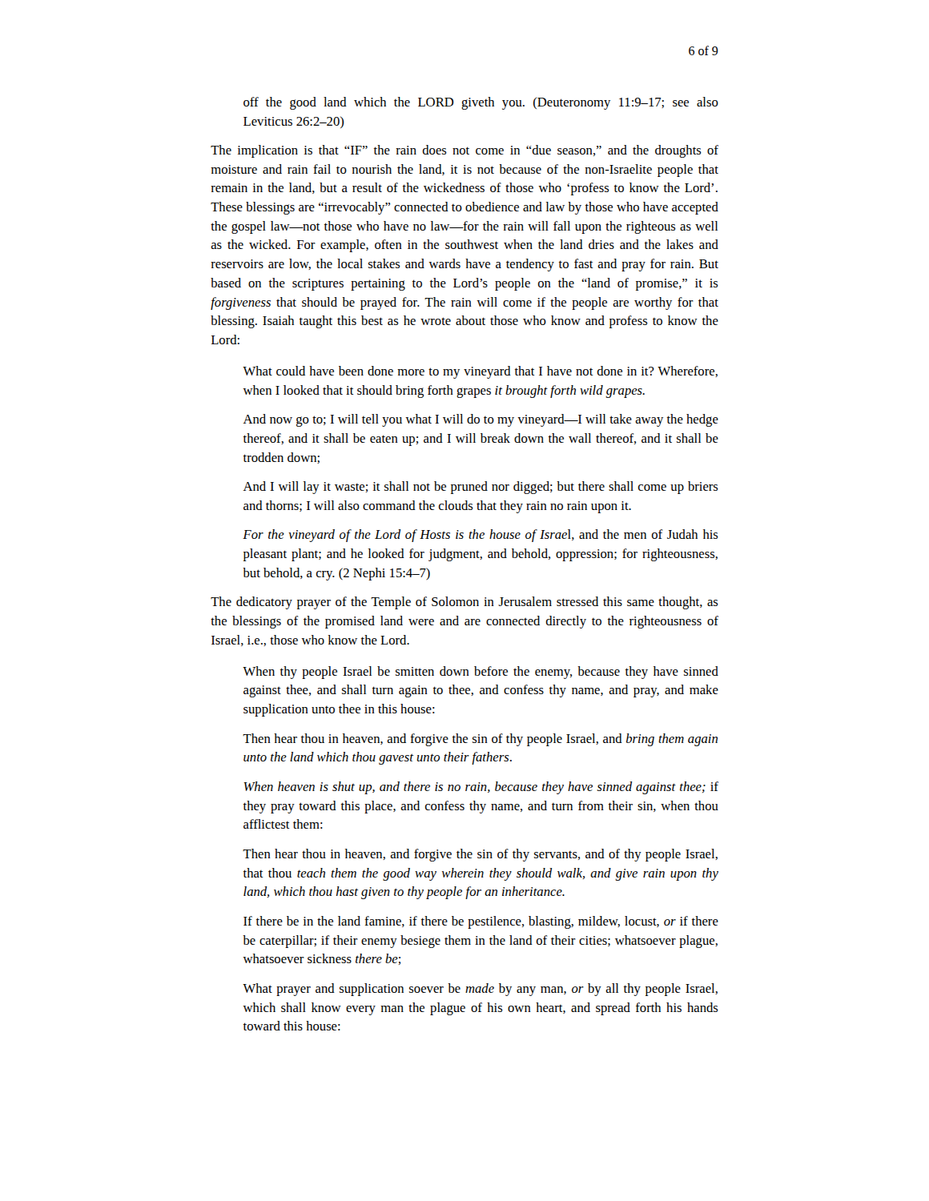6 of 9
off the good land which the LORD giveth you. (Deuteronomy 11:9–17; see also Leviticus 26:2–20)
The implication is that “IF” the rain does not come in “due season,” and the droughts of moisture and rain fail to nourish the land, it is not because of the non-Israelite people that remain in the land, but a result of the wickedness of those who ‘profess to know the Lord’. These blessings are “irrevocably” connected to obedience and law by those who have accepted the gospel law—not those who have no law—for the rain will fall upon the righteous as well as the wicked. For example, often in the southwest when the land dries and the lakes and reservoirs are low, the local stakes and wards have a tendency to fast and pray for rain. But based on the scriptures pertaining to the Lord’s people on the “land of promise,” it is forgiveness that should be prayed for. The rain will come if the people are worthy for that blessing. Isaiah taught this best as he wrote about those who know and profess to know the Lord:
What could have been done more to my vineyard that I have not done in it? Wherefore, when I looked that it should bring forth grapes it brought forth wild grapes.
And now go to; I will tell you what I will do to my vineyard—I will take away the hedge thereof, and it shall be eaten up; and I will break down the wall thereof, and it shall be trodden down;
And I will lay it waste; it shall not be pruned nor digged; but there shall come up briers and thorns; I will also command the clouds that they rain no rain upon it.
For the vineyard of the Lord of Hosts is the house of Israel, and the men of Judah his pleasant plant; and he looked for judgment, and behold, oppression; for righteousness, but behold, a cry. (2 Nephi 15:4–7)
The dedicatory prayer of the Temple of Solomon in Jerusalem stressed this same thought, as the blessings of the promised land were and are connected directly to the righteousness of Israel, i.e., those who know the Lord.
When thy people Israel be smitten down before the enemy, because they have sinned against thee, and shall turn again to thee, and confess thy name, and pray, and make supplication unto thee in this house:
Then hear thou in heaven, and forgive the sin of thy people Israel, and bring them again unto the land which thou gavest unto their fathers.
When heaven is shut up, and there is no rain, because they have sinned against thee; if they pray toward this place, and confess thy name, and turn from their sin, when thou afflictest them:
Then hear thou in heaven, and forgive the sin of thy servants, and of thy people Israel, that thou teach them the good way wherein they should walk, and give rain upon thy land, which thou hast given to thy people for an inheritance.
If there be in the land famine, if there be pestilence, blasting, mildew, locust, or if there be caterpillar; if their enemy besiege them in the land of their cities; whatsoever plague, whatsoever sickness there be;
What prayer and supplication soever be made by any man, or by all thy people Israel, which shall know every man the plague of his own heart, and spread forth his hands toward this house: